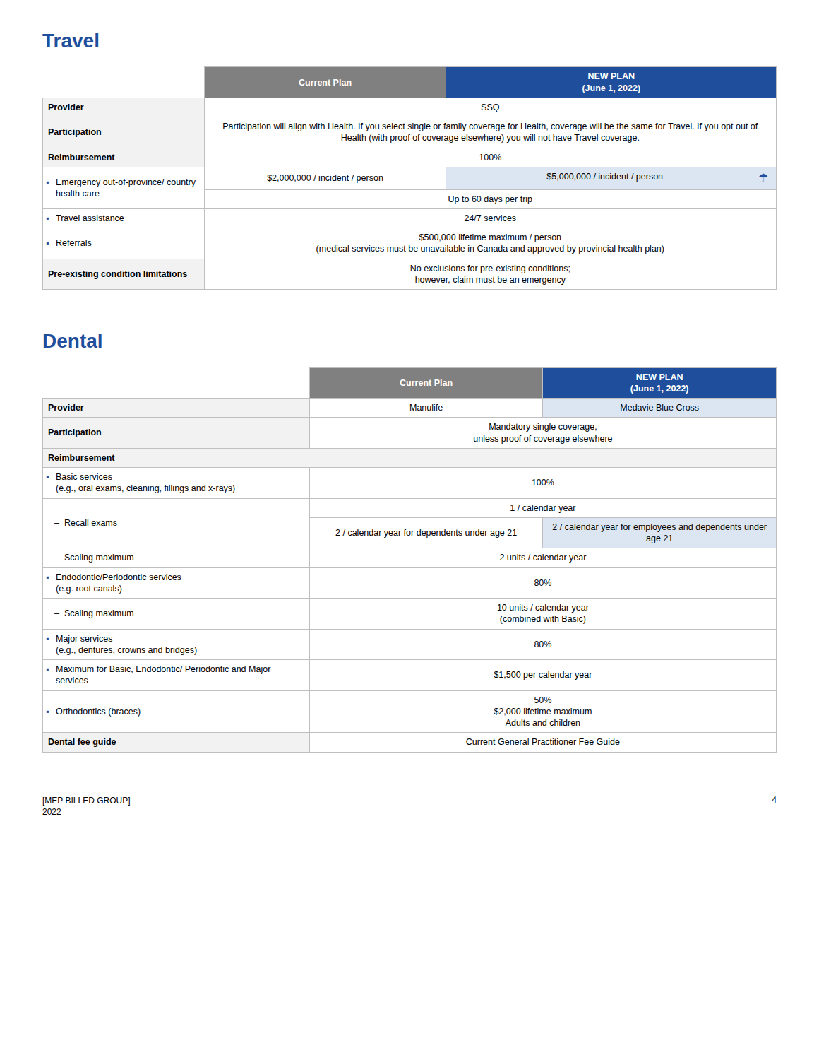Travel
| | Current Plan | NEW PLAN (June 1, 2022) |
| --- | --- | --- |
| Provider | SSQ |
| Participation | Participation will align with Health. If you select single or family coverage for Health, coverage will be the same for Travel. If you opt out of Health (with proof of coverage elsewhere) you will not have Travel coverage. |
| Reimbursement | 100% |
| Emergency out-of-province/ country health care | $2,000,000 / incident / person | $5,000,000 / incident / person ☂ |
| Up to 60 days per trip |
| Travel assistance | 24/7 services |
| Referrals | $500,000 lifetime maximum / person (medical services must be unavailable in Canada and approved by provincial health plan) |
| Pre-existing condition limitations | No exclusions for pre-existing conditions; however, claim must be an emergency |
Dental
| | Current Plan | NEW PLAN (June 1, 2022) |
| --- | --- | --- |
| Provider | Manulife | Medavie Blue Cross |
| Participation | Mandatory single coverage, unless proof of coverage elsewhere |
| Reimbursement |
| Basic services (e.g., oral exams, cleaning, fillings and x-rays) | 100% |
| Recall exams | 1 / calendar year |
| 2 / calendar year for dependents under age 21 | 2 / calendar year for employees and dependents under age 21 |
| Scaling maximum | 2 units / calendar year |
| Endodontic/Periodontic services (e.g. root canals) | 80% |
| Scaling maximum | 10 units / calendar year (combined with Basic) |
| Major services (e.g., dentures, crowns and bridges) | 80% |
| Maximum for Basic, Endodontic/ Periodontic and Major services | $1,500 per calendar year |
| Orthodontics (braces) | 50% $2,000 lifetime maximum Adults and children |
| Dental fee guide | Current General Practitioner Fee Guide |
[MEP BILLED GROUP]
2022
4